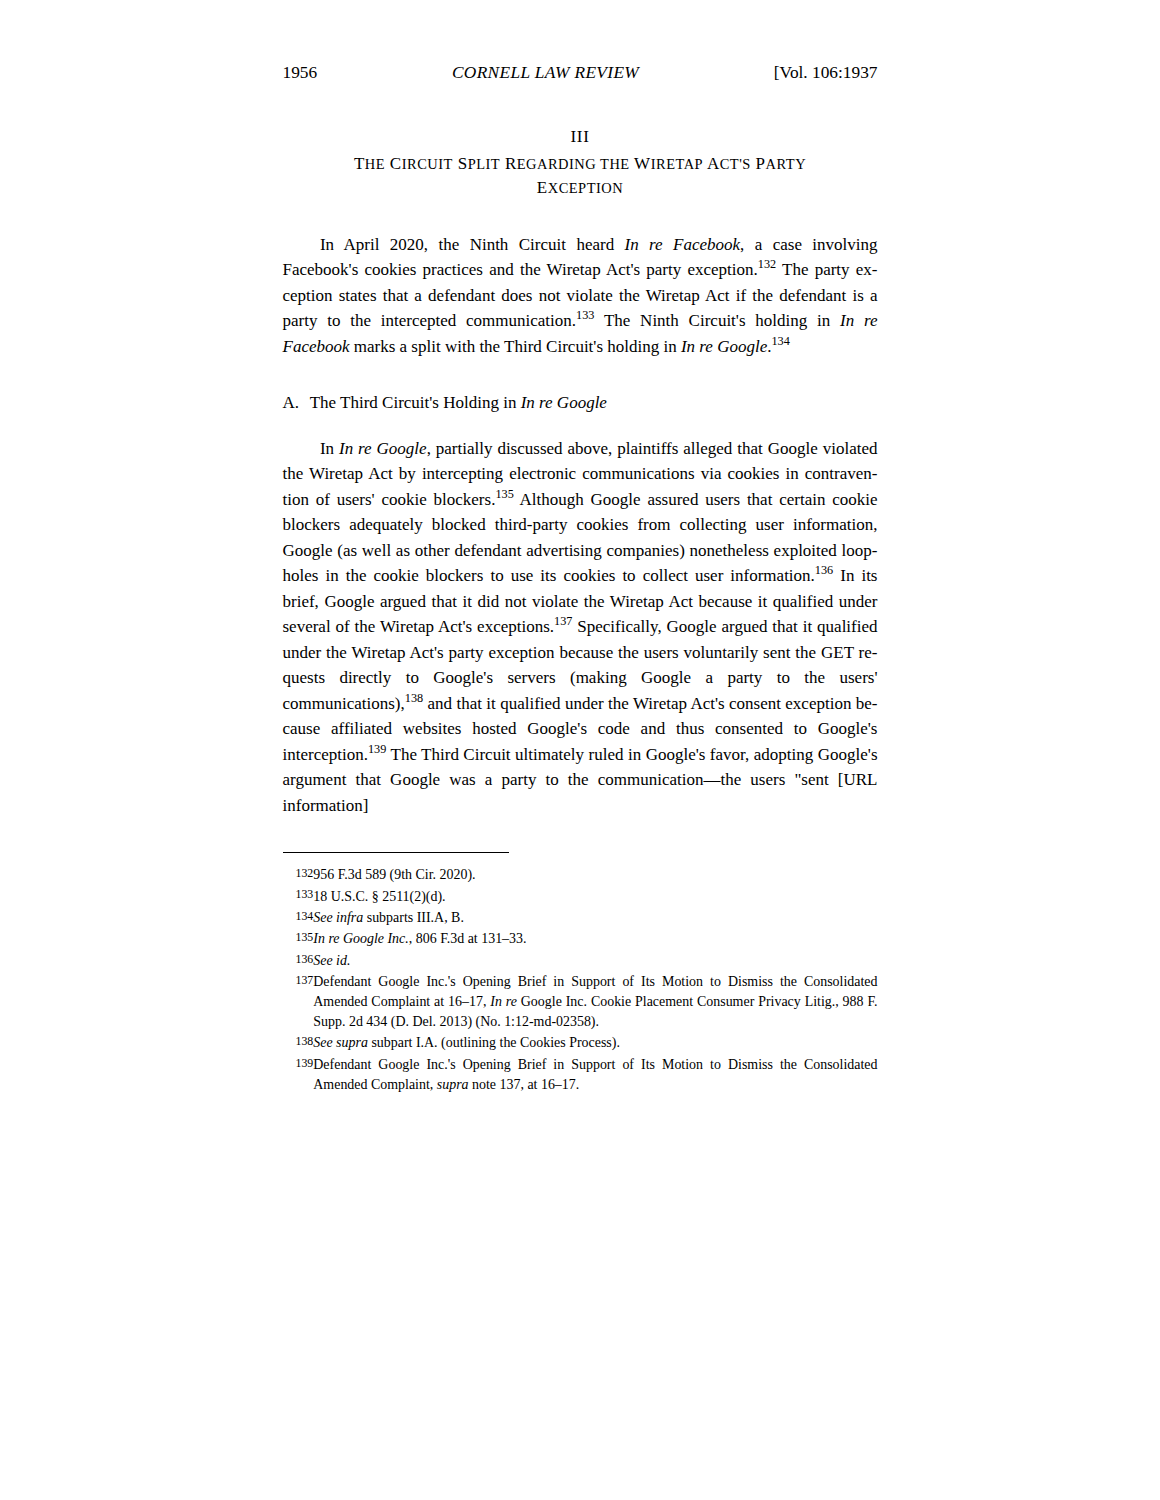1956 CORNELL LAW REVIEW [Vol. 106:1937
III
THE CIRCUIT SPLIT REGARDING THE WIRETAP ACT'S PARTY
EXCEPTION
In April 2020, the Ninth Circuit heard In re Facebook, a case involving Facebook's cookies practices and the Wiretap Act's party exception.132 The party exception states that a defendant does not violate the Wiretap Act if the defendant is a party to the intercepted communication.133 The Ninth Circuit's holding in In re Facebook marks a split with the Third Circuit's holding in In re Google.134
A. The Third Circuit's Holding in In re Google
In In re Google, partially discussed above, plaintiffs alleged that Google violated the Wiretap Act by intercepting electronic communications via cookies in contravention of users' cookie blockers.135 Although Google assured users that certain cookie blockers adequately blocked third-party cookies from collecting user information, Google (as well as other defendant advertising companies) nonetheless exploited loopholes in the cookie blockers to use its cookies to collect user information.136 In its brief, Google argued that it did not violate the Wiretap Act because it qualified under several of the Wiretap Act's exceptions.137 Specifically, Google argued that it qualified under the Wiretap Act's party exception because the users voluntarily sent the GET requests directly to Google's servers (making Google a party to the users' communications),138 and that it qualified under the Wiretap Act's consent exception because affiliated websites hosted Google's code and thus consented to Google's interception.139 The Third Circuit ultimately ruled in Google's favor, adopting Google's argument that Google was a party to the communication—the users "sent [URL information]
132956 F.3d 589 (9th Cir. 2020).
13318 U.S.C. § 2511(2)(d).
134 See infra subparts III.A, B.
135 In re Google Inc., 806 F.3d at 131–33.
136 See id.
137 Defendant Google Inc.'s Opening Brief in Support of Its Motion to Dismiss the Consolidated Amended Complaint at 16–17, In re Google Inc. Cookie Placement Consumer Privacy Litig., 988 F. Supp. 2d 434 (D. Del. 2013) (No. 1:12-md-02358).
138 See supra subpart I.A. (outlining the Cookies Process).
139 Defendant Google Inc.'s Opening Brief in Support of Its Motion to Dismiss the Consolidated Amended Complaint, supra note 137, at 16–17.